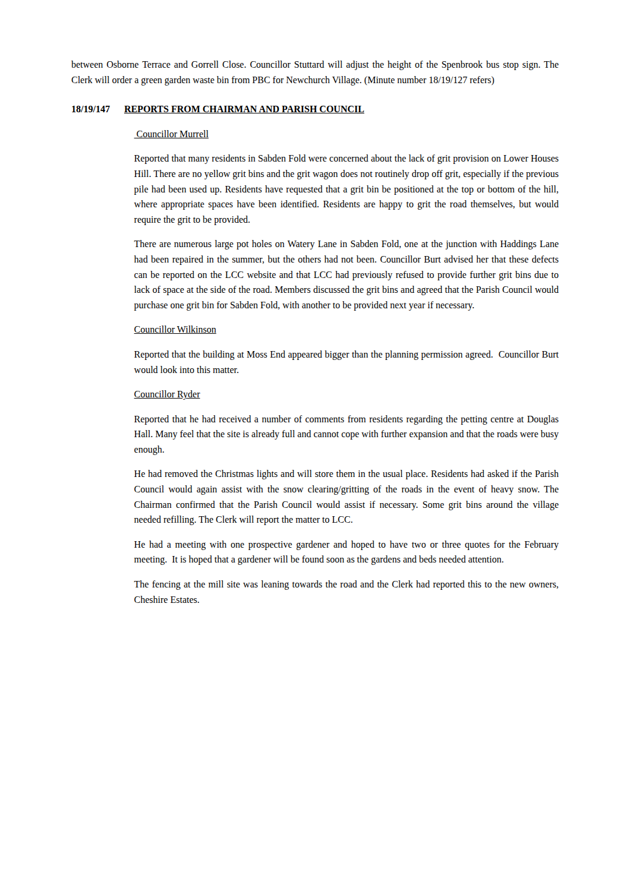between Osborne Terrace and Gorrell Close. Councillor Stuttard will adjust the height of the Spenbrook bus stop sign. The Clerk will order a green garden waste bin from PBC for Newchurch Village. (Minute number 18/19/127 refers)
18/19/147 Reports from Chairman and Parish Council
Councillor Murrell
Reported that many residents in Sabden Fold were concerned about the lack of grit provision on Lower Houses Hill. There are no yellow grit bins and the grit wagon does not routinely drop off grit, especially if the previous pile had been used up. Residents have requested that a grit bin be positioned at the top or bottom of the hill, where appropriate spaces have been identified. Residents are happy to grit the road themselves, but would require the grit to be provided.
There are numerous large pot holes on Watery Lane in Sabden Fold, one at the junction with Haddings Lane had been repaired in the summer, but the others had not been. Councillor Burt advised her that these defects can be reported on the LCC website and that LCC had previously refused to provide further grit bins due to lack of space at the side of the road. Members discussed the grit bins and agreed that the Parish Council would purchase one grit bin for Sabden Fold, with another to be provided next year if necessary.
Councillor Wilkinson
Reported that the building at Moss End appeared bigger than the planning permission agreed. Councillor Burt would look into this matter.
Councillor Ryder
Reported that he had received a number of comments from residents regarding the petting centre at Douglas Hall. Many feel that the site is already full and cannot cope with further expansion and that the roads were busy enough.
He had removed the Christmas lights and will store them in the usual place. Residents had asked if the Parish Council would again assist with the snow clearing/gritting of the roads in the event of heavy snow. The Chairman confirmed that the Parish Council would assist if necessary. Some grit bins around the village needed refilling. The Clerk will report the matter to LCC.
He had a meeting with one prospective gardener and hoped to have two or three quotes for the February meeting. It is hoped that a gardener will be found soon as the gardens and beds needed attention.
The fencing at the mill site was leaning towards the road and the Clerk had reported this to the new owners, Cheshire Estates.